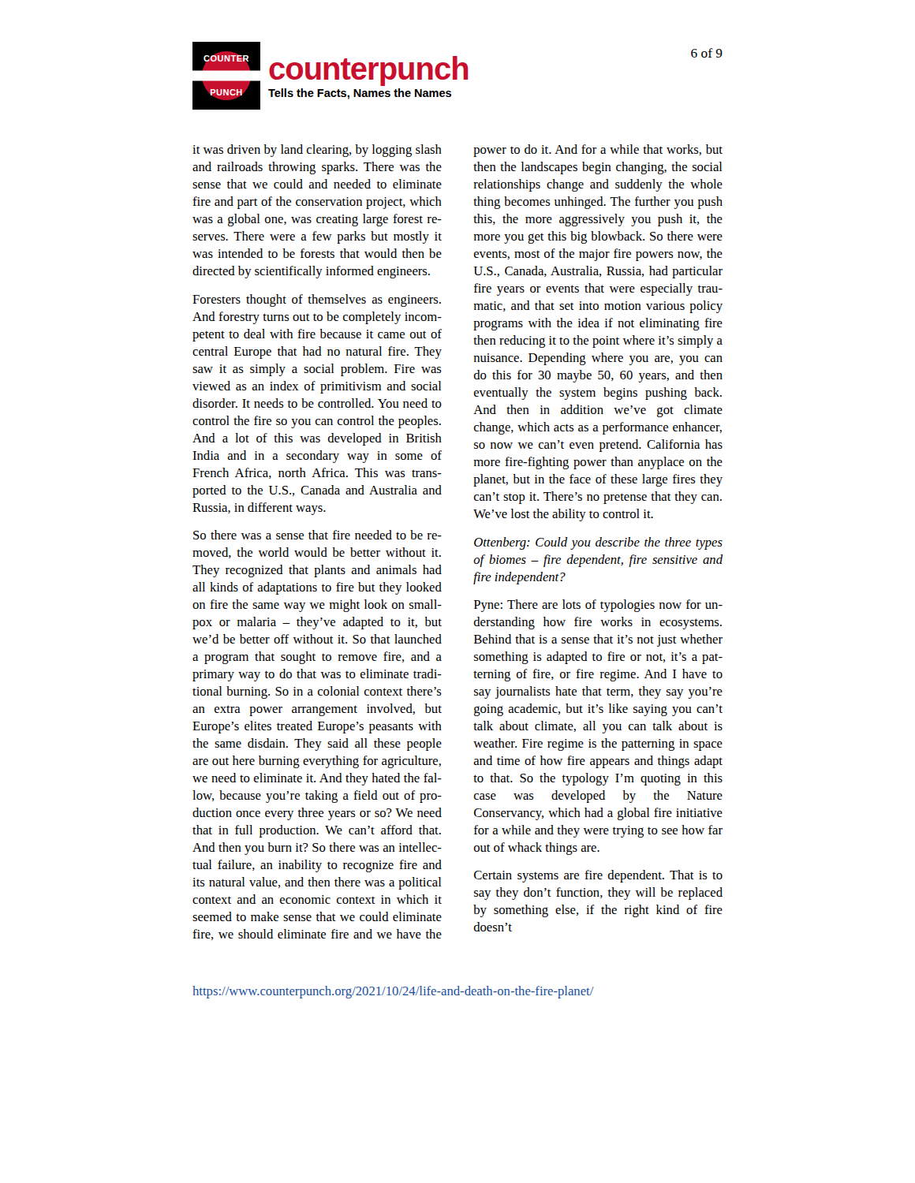COUNTER
PUNCH
counterpunch Tells the Facts, Names the Names
6 of 9
it was driven by land clearing, by logging slash and railroads throwing sparks. There was the sense that we could and needed to eliminate fire and part of the conservation project, which was a global one, was creating large forest reserves. There were a few parks but mostly it was intended to be forests that would then be directed by scientifically informed engineers.
Foresters thought of themselves as engineers. And forestry turns out to be completely incompetent to deal with fire because it came out of central Europe that had no natural fire. They saw it as simply a social problem. Fire was viewed as an index of primitivism and social disorder. It needs to be controlled. You need to control the fire so you can control the peoples. And a lot of this was developed in British India and in a secondary way in some of French Africa, north Africa. This was transported to the U.S., Canada and Australia and Russia, in different ways.
So there was a sense that fire needed to be removed, the world would be better without it. They recognized that plants and animals had all kinds of adaptations to fire but they looked on fire the same way we might look on smallpox or malaria – they’ve adapted to it, but we’d be better off without it. So that launched a program that sought to remove fire, and a primary way to do that was to eliminate traditional burning. So in a colonial context there’s an extra power arrangement involved, but Europe’s elites treated Europe’s peasants with the same disdain. They said all these people are out here burning everything for agriculture, we need to eliminate it. And they hated the fallow, because you’re taking a field out of production once every three years or so? We need that in full production. We can’t afford that. And then you burn it? So there was an intellectual failure, an inability to recognize fire and its natural value, and then there was a political context and an economic context in which it seemed to make sense that we could eliminate fire, we should eliminate fire and we have the power to do it. And for a while that works, but then the landscapes begin changing, the social relationships change and suddenly the whole thing becomes unhinged. The further you push this, the more aggressively you push it, the more you get this big blowback. So there were events, most of the major fire powers now, the U.S., Canada, Australia, Russia, had particular fire years or events that were especially traumatic, and that set into motion various policy programs with the idea if not eliminating fire then reducing it to the point where it’s simply a nuisance. Depending where you are, you can do this for 30 maybe 50, 60 years, and then eventually the system begins pushing back. And then in addition we’ve got climate change, which acts as a performance enhancer, so now we can’t even pretend. California has more fire-fighting power than anyplace on the planet, but in the face of these large fires they can’t stop it. There’s no pretense that they can. We’ve lost the ability to control it.
Ottenberg: Could you describe the three types of biomes – fire dependent, fire sensitive and fire independent?
Pyne: There are lots of typologies now for understanding how fire works in ecosystems. Behind that is a sense that it’s not just whether something is adapted to fire or not, it’s a patterning of fire, or fire regime. And I have to say journalists hate that term, they say you’re going academic, but it’s like saying you can’t talk about climate, all you can talk about is weather. Fire regime is the patterning in space and time of how fire appears and things adapt to that. So the typology I’m quoting in this case was developed by the Nature Conservancy, which had a global fire initiative for a while and they were trying to see how far out of whack things are.
Certain systems are fire dependent. That is to say they don’t function, they will be replaced by something else, if the right kind of fire doesn’t
https://www.counterpunch.org/2021/10/24/life-and-death-on-the-fire-planet/